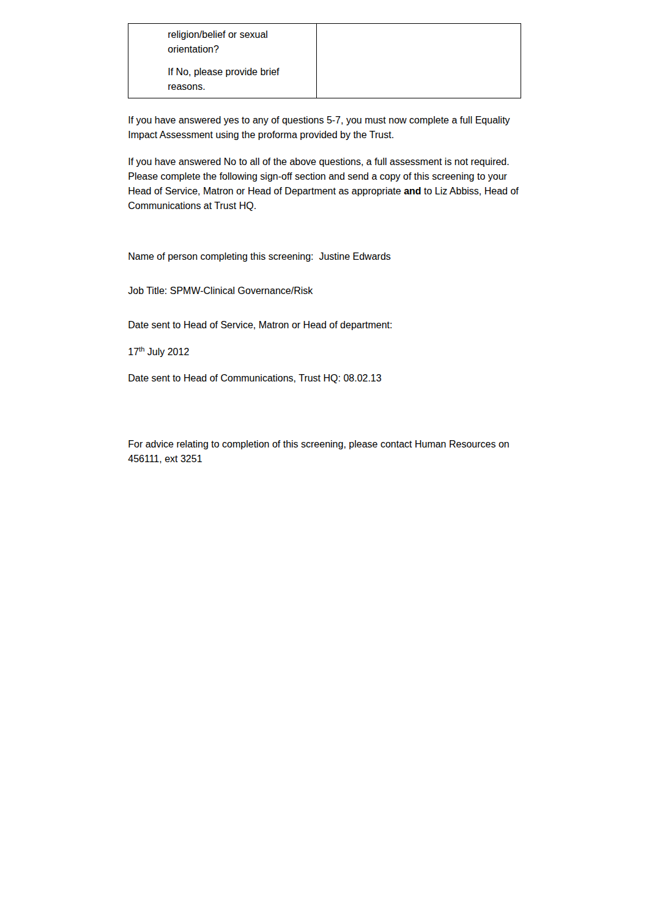| religion/belief or sexual orientation? If No, please provide brief reasons. | |
If you have answered yes to any of questions 5-7, you must now complete a full Equality Impact Assessment using the proforma provided by the Trust.
If you have answered No to all of the above questions, a full assessment is not required. Please complete the following sign-off section and send a copy of this screening to your Head of Service, Matron or Head of Department as appropriate and to Liz Abbiss, Head of Communications at Trust HQ.
Name of person completing this screening: Justine Edwards
Job Title: SPMW-Clinical Governance/Risk
Date sent to Head of Service, Matron or Head of department:
17th July 2012
Date sent to Head of Communications, Trust HQ: 08.02.13
For advice relating to completion of this screening, please contact Human Resources on 456111, ext 3251